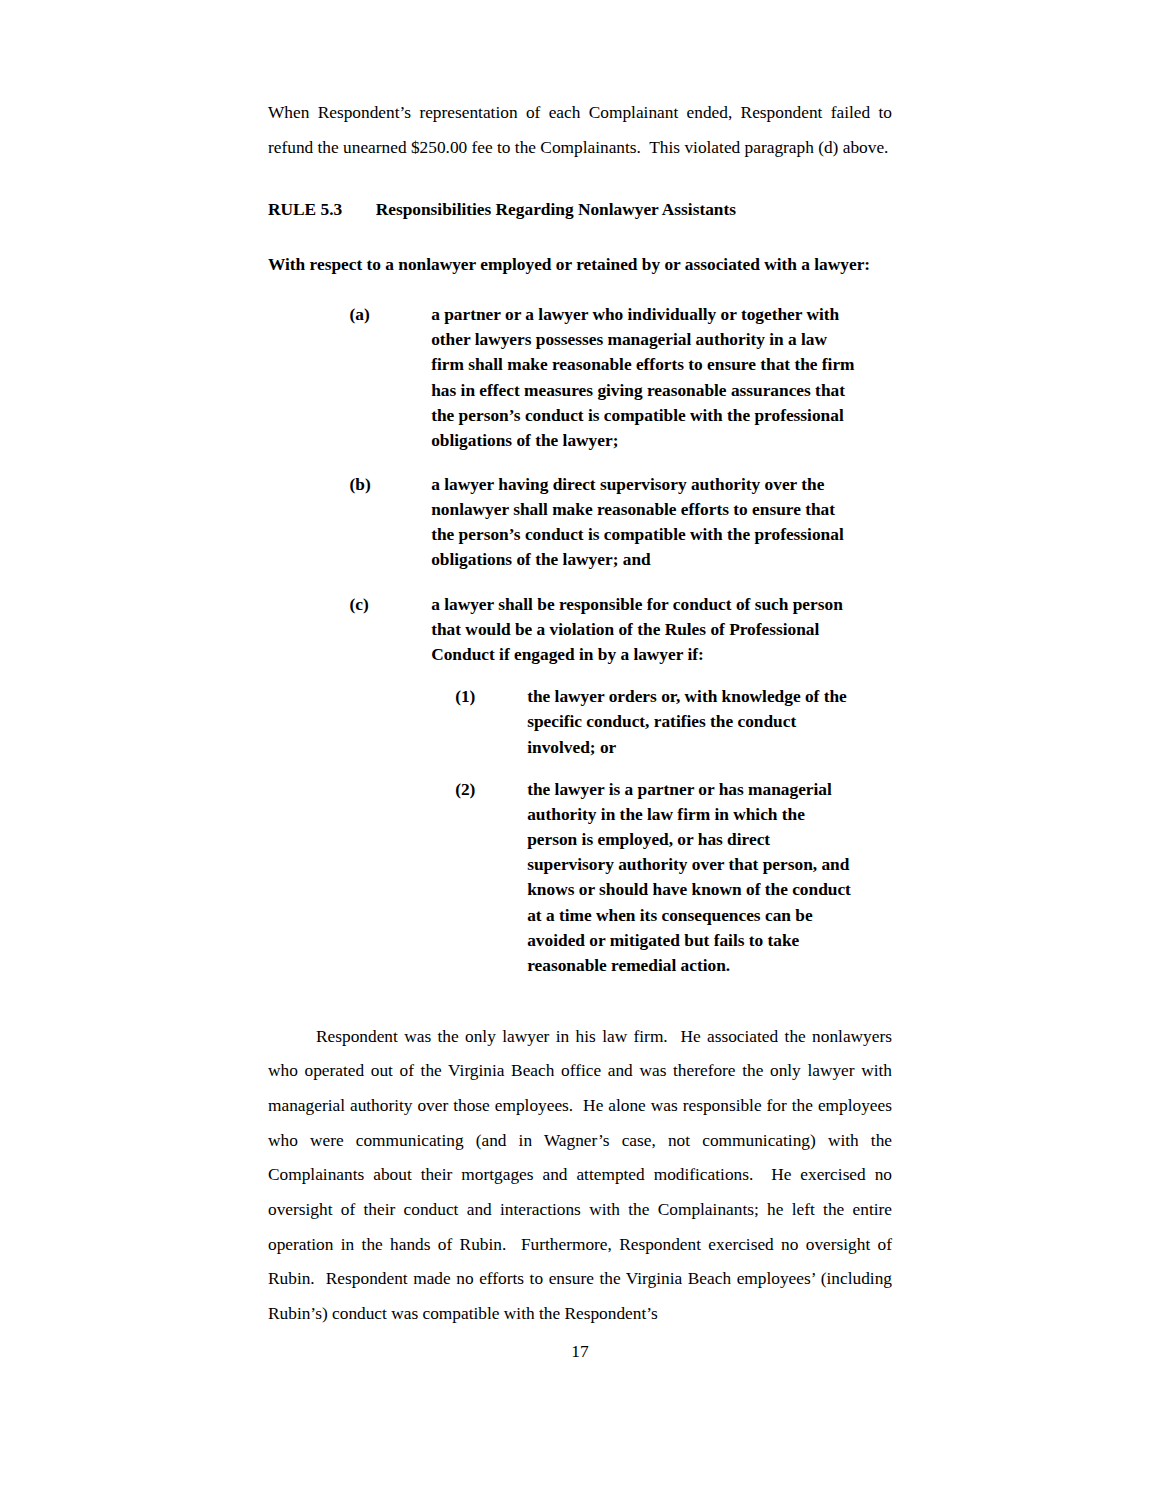When Respondent’s representation of each Complainant ended, Respondent failed to refund the unearned $250.00 fee to the Complainants. This violated paragraph (d) above.
RULE 5.3 Responsibilities Regarding Nonlawyer Assistants
With respect to a nonlawyer employed or retained by or associated with a lawyer:
(a) a partner or a lawyer who individually or together with other lawyers possesses managerial authority in a law firm shall make reasonable efforts to ensure that the firm has in effect measures giving reasonable assurances that the person’s conduct is compatible with the professional obligations of the lawyer;
(b) a lawyer having direct supervisory authority over the nonlawyer shall make reasonable efforts to ensure that the person’s conduct is compatible with the professional obligations of the lawyer; and
(c) a lawyer shall be responsible for conduct of such person that would be a violation of the Rules of Professional Conduct if engaged in by a lawyer if:
(1) the lawyer orders or, with knowledge of the specific conduct, ratifies the conduct involved; or
(2) the lawyer is a partner or has managerial authority in the law firm in which the person is employed, or has direct supervisory authority over that person, and knows or should have known of the conduct at a time when its consequences can be avoided or mitigated but fails to take reasonable remedial action.
Respondent was the only lawyer in his law firm. He associated the nonlawyers who operated out of the Virginia Beach office and was therefore the only lawyer with managerial authority over those employees. He alone was responsible for the employees who were communicating (and in Wagner’s case, not communicating) with the Complainants about their mortgages and attempted modifications. He exercised no oversight of their conduct and interactions with the Complainants; he left the entire operation in the hands of Rubin. Furthermore, Respondent exercised no oversight of Rubin. Respondent made no efforts to ensure the Virginia Beach employees’ (including Rubin’s) conduct was compatible with the Respondent’s
17